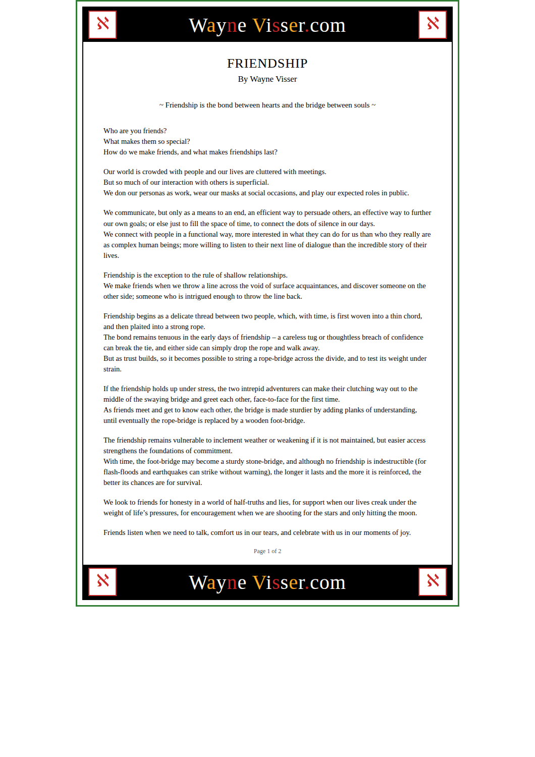ℵ
Wayne Visser. com
ℵ
FRIENDSHIP
By Wayne Visser
~ Friendship is the bond between hearts and the bridge between souls ~
Who are you friends?
What makes them so special?
How do we make friends, and what makes friendships last?
Our world is crowded with people and our lives are cluttered with meetings.
But so much of our interaction with others is superficial.
We don our personas as work, wear our masks at social occasions, and play our expected roles in public.
We communicate, but only as a means to an end, an efficient way to persuade others, an effective way to further our own goals; or else just to fill the space of time, to connect the dots of silence in our days.
We connect with people in a functional way, more interested in what they can do for us than who they really are as complex human beings; more willing to listen to their next line of dialogue than the incredible story of their lives.
Friendship is the exception to the rule of shallow relationships.
We make friends when we throw a line across the void of surface acquaintances, and discover someone on the other side; someone who is intrigued enough to throw the line back.
Friendship begins as a delicate thread between two people, which, with time, is first woven into a thin chord, and then plaited into a strong rope.
The bond remains tenuous in the early days of friendship – a careless tug or thoughtless breach of confidence can break the tie, and either side can simply drop the rope and walk away.
But as trust builds, so it becomes possible to string a rope-bridge across the divide, and to test its weight under strain.
If the friendship holds up under stress, the two intrepid adventurers can make their clutching way out to the middle of the swaying bridge and greet each other, face-to-face for the first time.
As friends meet and get to know each other, the bridge is made sturdier by adding planks of understanding, until eventually the rope-bridge is replaced by a wooden foot-bridge.
The friendship remains vulnerable to inclement weather or weakening if it is not maintained, but easier access strengthens the foundations of commitment.
With time, the foot-bridge may become a sturdy stone-bridge, and although no friendship is indestructible (for flash-floods and earthquakes can strike without warning), the longer it lasts and the more it is reinforced, the better its chances are for survival.
We look to friends for honesty in a world of half-truths and lies, for support when our lives creak under the weight of life’s pressures, for encouragement when we are shooting for the stars and only hitting the moon.
Friends listen when we need to talk, comfort us in our tears, and celebrate with us in our moments of joy.
Page 1 of 2
ℵ
Wayne Visser. com
ℵ